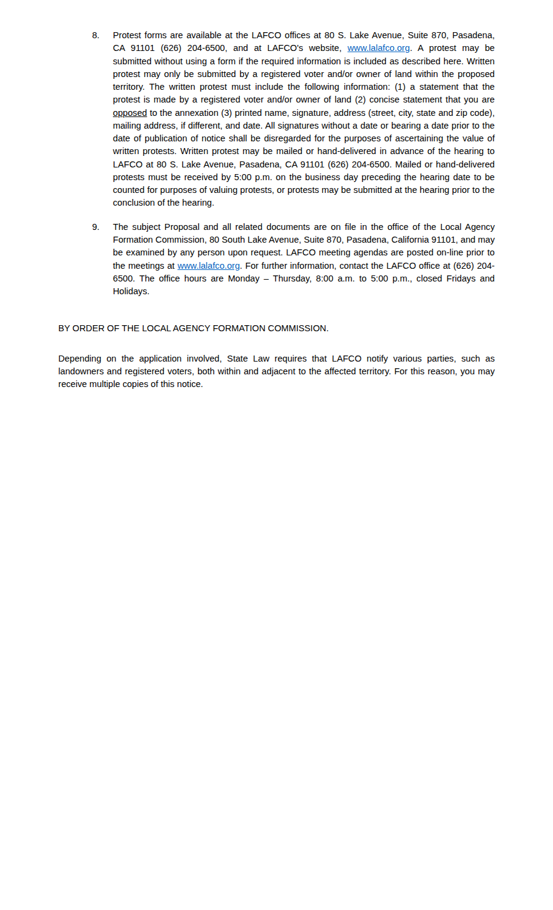Protest forms are available at the LAFCO offices at 80 S. Lake Avenue, Suite 870, Pasadena, CA 91101 (626) 204-6500, and at LAFCO's website, www.lalafco.org. A protest may be submitted without using a form if the required information is included as described here. Written protest may only be submitted by a registered voter and/or owner of land within the proposed territory. The written protest must include the following information: (1) a statement that the protest is made by a registered voter and/or owner of land (2) concise statement that you are opposed to the annexation (3) printed name, signature, address (street, city, state and zip code), mailing address, if different, and date. All signatures without a date or bearing a date prior to the date of publication of notice shall be disregarded for the purposes of ascertaining the value of written protests. Written protest may be mailed or hand-delivered in advance of the hearing to LAFCO at 80 S. Lake Avenue, Pasadena, CA 91101 (626) 204-6500. Mailed or hand-delivered protests must be received by 5:00 p.m. on the business day preceding the hearing date to be counted for purposes of valuing protests, or protests may be submitted at the hearing prior to the conclusion of the hearing.
The subject Proposal and all related documents are on file in the office of the Local Agency Formation Commission, 80 South Lake Avenue, Suite 870, Pasadena, California 91101, and may be examined by any person upon request. LAFCO meeting agendas are posted on-line prior to the meetings at www.lalafco.org. For further information, contact the LAFCO office at (626) 204-6500. The office hours are Monday – Thursday, 8:00 a.m. to 5:00 p.m., closed Fridays and Holidays.
BY ORDER OF THE LOCAL AGENCY FORMATION COMMISSION.
Depending on the application involved, State Law requires that LAFCO notify various parties, such as landowners and registered voters, both within and adjacent to the affected territory. For this reason, you may receive multiple copies of this notice.